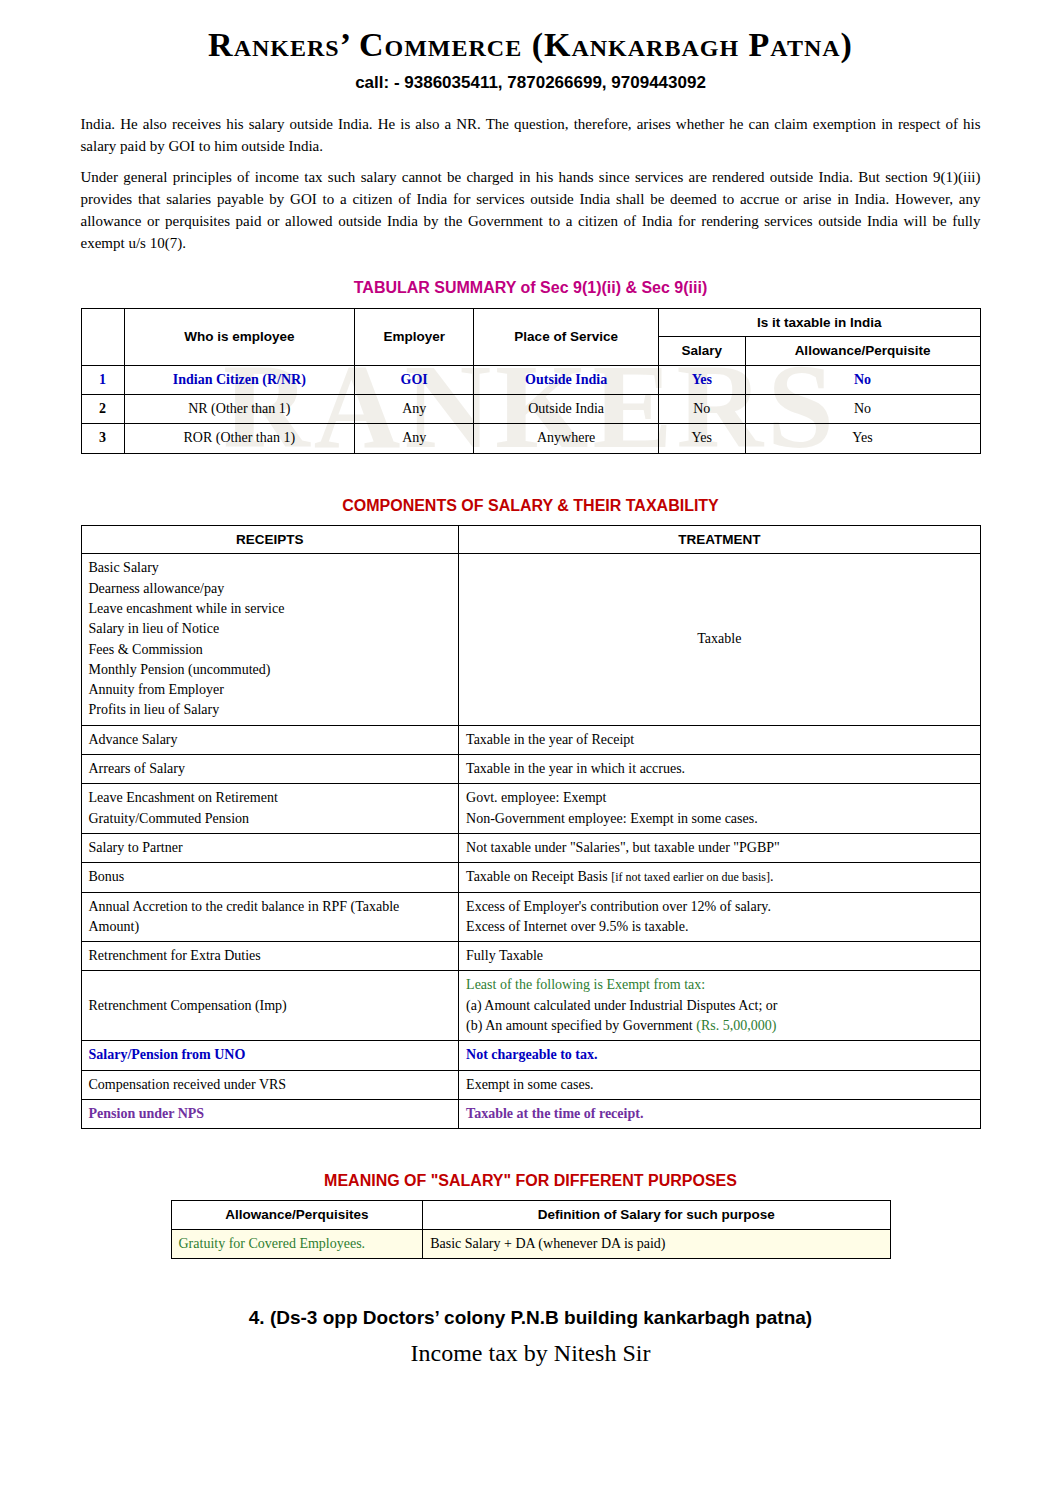RANKERS
Rankers’ Commerce (Kankarbagh Patna)
call: - 9386035411, 7870266699, 9709443092
India. He also receives his salary outside India. He is also a NR. The question, therefore, arises whether he can claim exemption in respect of his salary paid by GOI to him outside India.
Under general principles of income tax such salary cannot be charged in his hands since services are rendered outside India. But section 9(1)(iii) provides that salaries payable by GOI to a citizen of India for services outside India shall be deemed to accrue or arise in India. However, any allowance or perquisites paid or allowed outside India by the Government to a citizen of India for rendering services outside India will be fully exempt u/s 10(7).
TABULAR SUMMARY of Sec 9(1)(ii) & Sec 9(iii)
| | Who is employee | Employer | Place of Service | Is it taxable in India |
| --- | --- | --- | --- | --- |
| Salary | Allowance/Perquisite |
| 1 | Indian Citizen (R/NR) | GOI | Outside India | Yes | No |
| 2 | NR (Other than 1) | Any | Outside India | No | No |
| 3 | ROR (Other than 1) | Any | Anywhere | Yes | Yes |
COMPONENTS OF SALARY & THEIR TAXABILITY
| RECEIPTS | TREATMENT |
| --- | --- |
| Basic Salary Dearness allowance/pay Leave encashment while in service Salary in lieu of Notice Fees & Commission Monthly Pension (uncommuted) Annuity from Employer Profits in lieu of Salary | Taxable |
| Advance Salary | Taxable in the year of Receipt |
| Arrears of Salary | Taxable in the year in which it accrues. |
| Leave Encashment on Retirement Gratuity/Commuted Pension | Govt. employee: Exempt Non-Government employee: Exempt in some cases. |
| Salary to Partner | Not taxable under "Salaries", but taxable under "PGBP" |
| Bonus | Taxable on Receipt Basis [if not taxed earlier on due basis] . |
| Annual Accretion to the credit balance in RPF (Taxable Amount) | Excess of Employer's contribution over 12% of salary. Excess of Internet over 9.5% is taxable. |
| Retrenchment for Extra Duties | Fully Taxable |
| Retrenchment Compensation (Imp) | Least of the following is Exempt from tax: (a) Amount calculated under Industrial Disputes Act; or (b) An amount specified by Government (Rs. 5,00,000) |
| Salary/Pension from UNO | Not chargeable to tax. |
| Compensation received under VRS | Exempt in some cases. |
| Pension under NPS | Taxable at the time of receipt. |
MEANING OF "SALARY" FOR DIFFERENT PURPOSES
| Allowance/Perquisites | Definition of Salary for such purpose |
| --- | --- |
| Gratuity for Covered Employees. | Basic Salary + DA (whenever DA is paid) |
4. (Ds-3 opp Doctors’ colony P.N.B building kankarbagh patna)
Income tax by Nitesh Sir